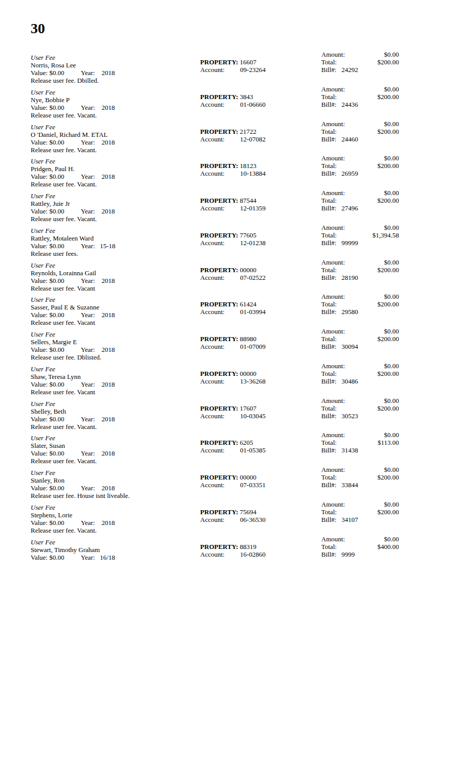30
| User Fee Norris, Rosa Lee Value: $0.00 Year: 2018 Release user fee. Dbilled. | PROPERTY: 16607 Account: 09-23264 | Amount: $0.00 Total: $200.00 Bill#: 24292 |
| User Fee Nye, Bobbie P Value: $0.00 Year: 2018 Release user fee. Vacant. | PROPERTY: 3843 Account: 01-06660 | Amount: $0.00 Total: $200.00 Bill#: 24436 |
| User Fee O 'Daniel, Richard M. ETAL Value: $0.00 Year: 2018 Release user fee. Vacant. | PROPERTY: 21722 Account: 12-07082 | Amount: $0.00 Total: $200.00 Bill#: 24460 |
| User Fee Pridgen, Paul H. Value: $0.00 Year: 2018 Release user fee. Vacant. | PROPERTY: 18123 Account: 10-13884 | Amount: $0.00 Total: $200.00 Bill#: 26959 |
| User Fee Rattley, Juie Jr Value: $0.00 Year: 2018 Release user fee. Vacant. | PROPERTY: 87544 Account: 12-01359 | Amount: $0.00 Total: $200.00 Bill#: 27496 |
| User Fee Rattley, Motaleen Ward Value: $0.00 Year: 15-18 Release user fees. | PROPERTY: 77605 Account: 12-01238 | Amount: $0.00 Total: $1,394.58 Bill#: 99999 |
| User Fee Reynolds, Lorainna Gail Value: $0.00 Year: 2018 Release user fee. Vacant | PROPERTY: 00000 Account: 07-02522 | Amount: $0.00 Total: $200.00 Bill#: 28190 |
| User Fee Sasser, Paul E & Suzanne Value: $0.00 Year: 2018 Release user fee. Vacant | PROPERTY: 61424 Account: 01-03994 | Amount: $0.00 Total: $200.00 Bill#: 29580 |
| User Fee Sellers, Margie E Value: $0.00 Year: 2018 Release user fee. Dblisted. | PROPERTY: 88980 Account: 01-07009 | Amount: $0.00 Total: $200.00 Bill#: 30094 |
| User Fee Shaw, Teresa Lynn Value: $0.00 Year: 2018 Release user fee. Vacant | PROPERTY: 00000 Account: 13-36268 | Amount: $0.00 Total: $200.00 Bill#: 30486 |
| User Fee Shelley, Beth Value: $0.00 Year: 2018 Release user fee. Vacant. | PROPERTY: 17607 Account: 10-03045 | Amount: $0.00 Total: $200.00 Bill#: 30523 |
| User Fee Slater, Susan Value: $0.00 Year: 2018 Release user fee. Vacant. | PROPERTY: 6205 Account: 01-05385 | Amount: $0.00 Total: $113.00 Bill#: 31438 |
| User Fee Stanley, Ron Value: $0.00 Year: 2018 Release user fee. House isnt liveable. | PROPERTY: 00000 Account: 07-03351 | Amount: $0.00 Total: $200.00 Bill#: 33844 |
| User Fee Stephens, Lorie Value: $0.00 Year: 2018 Release user fee. Vacant. | PROPERTY: 75694 Account: 06-36530 | Amount: $0.00 Total: $200.00 Bill#: 34107 |
| User Fee Stewart, Timothy Graham Value: $0.00 Year: 16/18 | PROPERTY: 88319 Account: 16-02860 | Amount: $0.00 Total: $400.00 Bill#: 9999 |